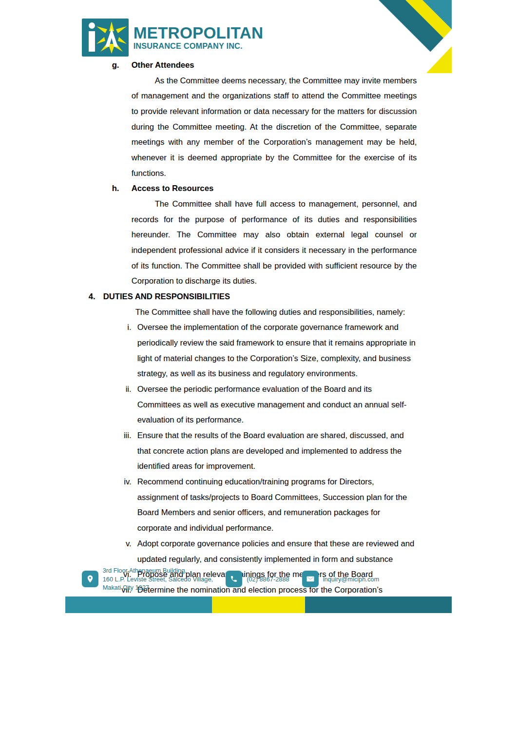METROPOLITAN INSURANCE COMPANY INC.
g. Other Attendees
As the Committee deems necessary, the Committee may invite members of management and the organizations staff to attend the Committee meetings to provide relevant information or data necessary for the matters for discussion during the Committee meeting. At the discretion of the Committee, separate meetings with any member of the Corporation’s management may be held, whenever it is deemed appropriate by the Committee for the exercise of its functions.
h. Access to Resources
The Committee shall have full access to management, personnel, and records for the purpose of performance of its duties and responsibilities hereunder. The Committee may also obtain external legal counsel or independent professional advice if it considers it necessary in the performance of its function. The Committee shall be provided with sufficient resource by the Corporation to discharge its duties.
4. DUTIES AND RESPONSIBILITIES
The Committee shall have the following duties and responsibilities, namely:
i. Oversee the implementation of the corporate governance framework and periodically review the said framework to ensure that it remains appropriate in light of material changes to the Corporation’s Size, complexity, and business strategy, as well as its business and regulatory environments.
ii. Oversee the periodic performance evaluation of the Board and its Committees as well as executive management and conduct an annual self-evaluation of its performance.
iii. Ensure that the results of the Board evaluation are shared, discussed, and that concrete action plans are developed and implemented to address the identified areas for improvement.
iv. Recommend continuing education/training programs for Directors, assignment of tasks/projects to Board Committees, Succession plan for the Board Members and senior officers, and remuneration packages for corporate and individual performance.
v. Adopt corporate governance policies and ensure that these are reviewed and updated regularly, and consistently implemented in form and substance
vi. Propose and plan relevant trainings for the members of the Board
vii. Determine the nomination and election process for the Corporation’s Directors and define the general profile of Board Members that the
3rd Floor Athenaeum Building,
160 L.P. Leviste Street, Salcedo Village,
Makati City 1227
(02) 8867-2888
inquiry@miciph.com